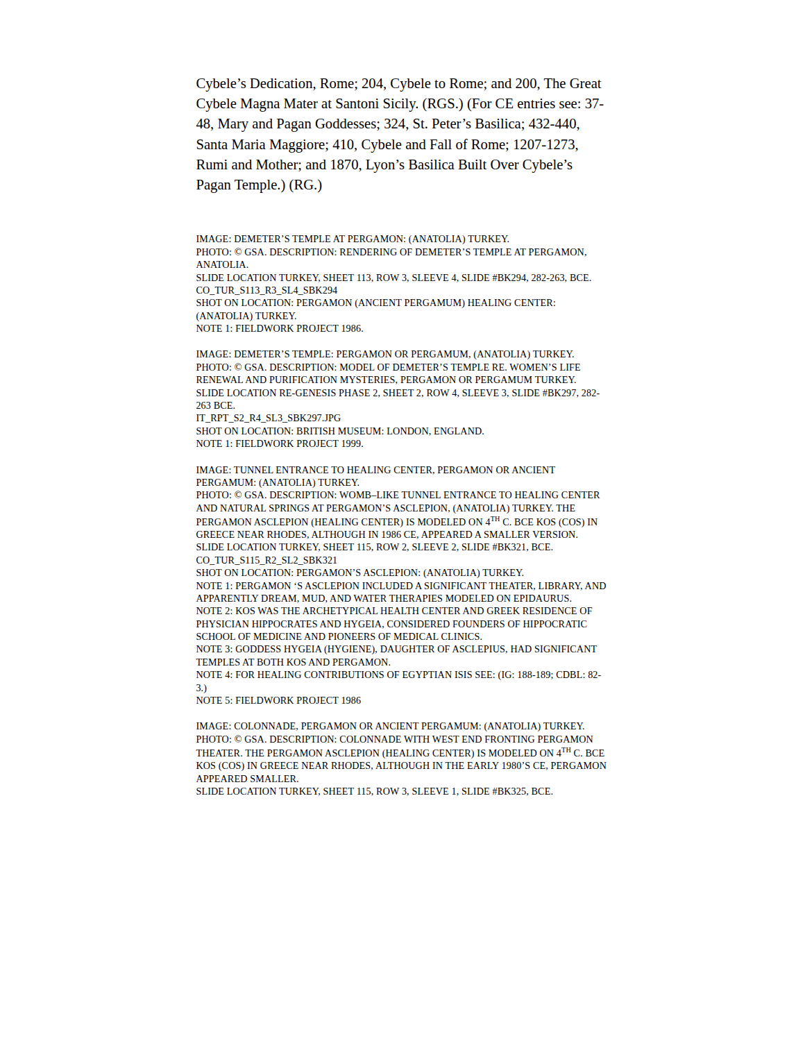Cybele’s Dedication, Rome; 204, Cybele to Rome; and 200, The Great Cybele Magna Mater at Santoni Sicily. (RGS.) (For CE entries see: 37-48, Mary and Pagan Goddesses; 324, St. Peter’s Basilica; 432-440, Santa Maria Maggiore; 410, Cybele and Fall of Rome; 1207-1273, Rumi and Mother; and 1870, Lyon’s Basilica Built Over Cybele’s Pagan Temple.) (RG.)
IMAGE: DEMETER’S TEMPLE AT PERGAMON: (ANATOLIA) TURKEY.
PHOTO: © GSA. DESCRIPTION: RENDERING OF DEMETER’S TEMPLE AT PERGAMON, ANATOLIA.
SLIDE LOCATION TURKEY, SHEET 113, ROW 3, SLEEVE 4, SLIDE #Bk294, 282-263, BCE.
CO_TUR_S113_R3_SL4_SBk294
SHOT ON LOCATION: PERGAMON (ANCIENT PERGAMUM) HEALING CENTER: (ANATOLIA) TURKEY.
NOTE 1: FIELDWORK PROJECT 1986.
IMAGE: DEMETER’S TEMPLE: PERGAMON OR PERGAMUM, (ANATOLIA) TURKEY.
PHOTO: © GSA. DESCRIPTION: MODEL OF DEMETER’S TEMPLE RE. WOMEN’S LIFE RENEWAL AND PURIFICATION MYSTERIES, PERGAMON OR PERGAMUM TURKEY.
SLIDE LOCATION RE-GENESIS PHASE 2, SHEET 2, ROW 4, SLEEVE 3, SLIDE #Bk297, 282-263 BCE.
IT_RPT_S2_R4_SL3_SBk297.jpg
SHOT ON LOCATION: BRITISH MUSEUM: LONDON, ENGLAND.
NOTE 1: FIELDWORK PROJECT 1999.
IMAGE: TUNNEL ENTRANCE TO HEALING CENTER, PERGAMON OR ANCIENT PERGAMUM: (ANATOLIA) TURKEY.
PHOTO: © GSA. DESCRIPTION: WOMB–LIKE TUNNEL ENTRANCE TO HEALING CENTER AND NATURAL SPRINGS AT PERGAMON’S ASCLEPION, (ANATOLIA) TURKEY. THE PERGAMON ASCLEPION (HEALING CENTER) IS MODELED ON 4TH C. BCE KOS (COS) IN GREECE NEAR RHODES, ALTHOUGH IN 1986 CE, APPEARED A SMALLER VERSION.
SLIDE LOCATION TURKEY, SHEET 115, ROW 2, SLEEVE 2, SLIDE #Bk321, BCE.
CO_TUR_S115_R2_SL2_SBk321
SHOT ON LOCATION: PERGAMON’S ASCLEPION: (ANATOLIA) TURKEY.
NOTE 1: PERGAMON ‘S ASCLEPION INCLUDED A SIGNIFICANT THEATER, LIBRARY, AND APPARENTLY DREAM, MUD, AND WATER THERAPIES MODELED ON EPIDAURUS.
NOTE 2: KOS WAS THE ARCHETYPICAL HEALTH CENTER AND GREEK RESIDENCE OF PHYSICIAN HIPPOCRATES AND HYGEIA, CONSIDERED FOUNDERS OF HIPPOCRATIC SCHOOL OF MEDICINE AND PIONEERS OF MEDICAL CLINICS.
NOTE 3: GODDESS HYGEIA (HYGIENE), DAUGHTER OF ASCLEPIUS, HAD SIGNIFICANT TEMPLES AT BOTH KOS AND PERGAMON.
NOTE 4: FOR HEALING CONTRIBUTIONS OF EGYPTIAN ISIS SEE: (IG: 188-189; CDBL: 82-3.)
NOTE 5: FIELDWORK PROJECT 1986
IMAGE: COLONNADE, PERGAMON OR ANCIENT PERGAMUM: (ANATOLIA) TURKEY.
PHOTO: © GSA. DESCRIPTION: COLONNADE WITH WEST END FRONTING PERGAMON THEATER. THE PERGAMON ASCLEPION (HEALING CENTER) IS MODELED ON 4TH C. BCE KOS (COS) IN GREECE NEAR RHODES, ALTHOUGH IN THE EARLY 1980’S CE, PERGAMON APPEARED SMALLER.
SLIDE LOCATION TURKEY, SHEET 115, ROW 3, SLEEVE 1, SLIDE #Bk325, BCE.